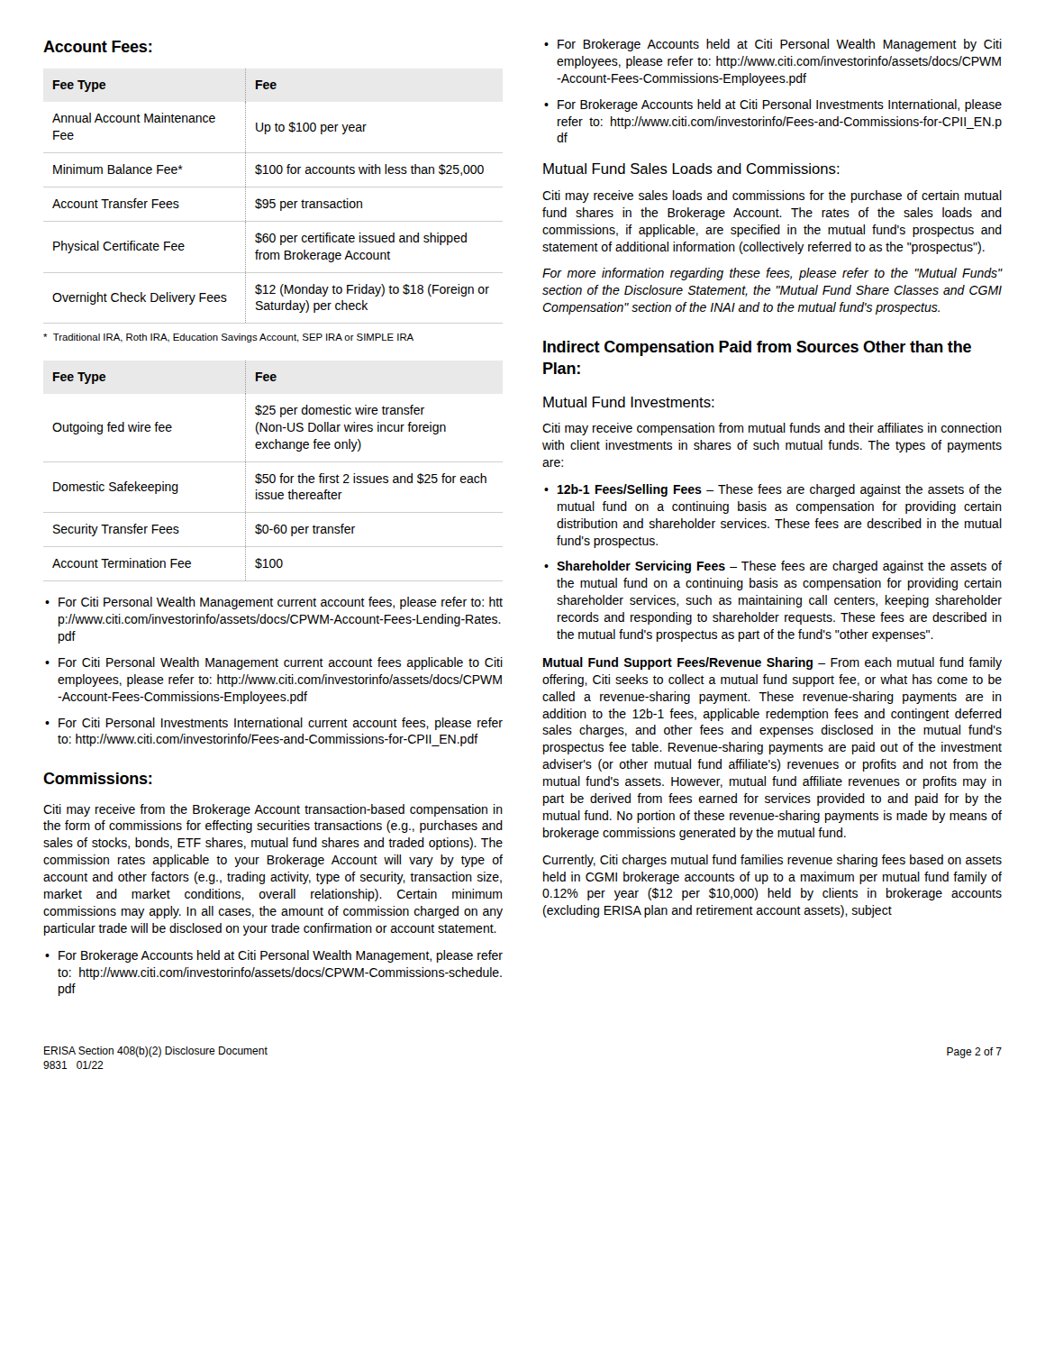Account Fees:
| Fee Type | Fee |
| --- | --- |
| Annual Account Maintenance Fee | Up to $100 per year |
| Minimum Balance Fee* | $100 for accounts with less than $25,000 |
| Account Transfer Fees | $95 per transaction |
| Physical Certificate Fee | $60 per certificate issued and shipped from Brokerage Account |
| Overnight Check Delivery Fees | $12 (Monday to Friday) to $18 (Foreign or Saturday) per check |
* Traditional IRA, Roth IRA, Education Savings Account, SEP IRA or SIMPLE IRA
| Fee Type | Fee |
| --- | --- |
| Outgoing fed wire fee | $25 per domestic wire transfer (Non-US Dollar wires incur foreign exchange fee only) |
| Domestic Safekeeping | $50 for the first 2 issues and $25 for each issue thereafter |
| Security Transfer Fees | $0-60 per transfer |
| Account Termination Fee | $100 |
For Citi Personal Wealth Management current account fees, please refer to: http://www.citi.com/investorinfo/assets/docs/CPWM-Account-Fees-Lending-Rates.pdf
For Citi Personal Wealth Management current account fees applicable to Citi employees, please refer to: http://www.citi.com/investorinfo/assets/docs/CPWM-Account-Fees-Commissions-Employees.pdf
For Citi Personal Investments International current account fees, please refer to: http://www.citi.com/investorinfo/Fees-and-Commissions-for-CPII_EN.pdf
Commissions:
Citi may receive from the Brokerage Account transaction-based compensation in the form of commissions for effecting securities transactions (e.g., purchases and sales of stocks, bonds, ETF shares, mutual fund shares and traded options). The commission rates applicable to your Brokerage Account will vary by type of account and other factors (e.g., trading activity, type of security, transaction size, market and market conditions, overall relationship). Certain minimum commissions may apply. In all cases, the amount of commission charged on any particular trade will be disclosed on your trade confirmation or account statement.
For Brokerage Accounts held at Citi Personal Wealth Management, please refer to: http://www.citi.com/investorinfo/assets/docs/CPWM-Commissions-schedule.pdf
For Brokerage Accounts held at Citi Personal Wealth Management by Citi employees, please refer to: http://www.citi.com/investorinfo/assets/docs/CPWM-Account-Fees-Commissions-Employees.pdf
For Brokerage Accounts held at Citi Personal Investments International, please refer to: http://www.citi.com/investorinfo/Fees-and-Commissions-for-CPII_EN.pdf
Mutual Fund Sales Loads and Commissions:
Citi may receive sales loads and commissions for the purchase of certain mutual fund shares in the Brokerage Account. The rates of the sales loads and commissions, if applicable, are specified in the mutual fund's prospectus and statement of additional information (collectively referred to as the "prospectus").
For more information regarding these fees, please refer to the "Mutual Funds" section of the Disclosure Statement, the "Mutual Fund Share Classes and CGMI Compensation" section of the INAI and to the mutual fund's prospectus.
Indirect Compensation Paid from Sources Other than the Plan:
Mutual Fund Investments:
Citi may receive compensation from mutual funds and their affiliates in connection with client investments in shares of such mutual funds. The types of payments are:
12b-1 Fees/Selling Fees – These fees are charged against the assets of the mutual fund on a continuing basis as compensation for providing certain distribution and shareholder services. These fees are described in the mutual fund's prospectus.
Shareholder Servicing Fees – These fees are charged against the assets of the mutual fund on a continuing basis as compensation for providing certain shareholder services, such as maintaining call centers, keeping shareholder records and responding to shareholder requests. These fees are described in the mutual fund's prospectus as part of the fund's "other expenses".
Mutual Fund Support Fees/Revenue Sharing – From each mutual fund family offering, Citi seeks to collect a mutual fund support fee, or what has come to be called a revenue-sharing payment. These revenue-sharing payments are in addition to the 12b-1 fees, applicable redemption fees and contingent deferred sales charges, and other fees and expenses disclosed in the mutual fund's prospectus fee table. Revenue-sharing payments are paid out of the investment adviser's (or other mutual fund affiliate's) revenues or profits and not from the mutual fund's assets. However, mutual fund affiliate revenues or profits may in part be derived from fees earned for services provided to and paid for by the mutual fund. No portion of these revenue-sharing payments is made by means of brokerage commissions generated by the mutual fund.
Currently, Citi charges mutual fund families revenue sharing fees based on assets held in CGMI brokerage accounts of up to a maximum per mutual fund family of 0.12% per year ($12 per $10,000) held by clients in brokerage accounts (excluding ERISA plan and retirement account assets), subject
ERISA Section 408(b)(2) Disclosure Document
9831 01/22
Page 2 of 7